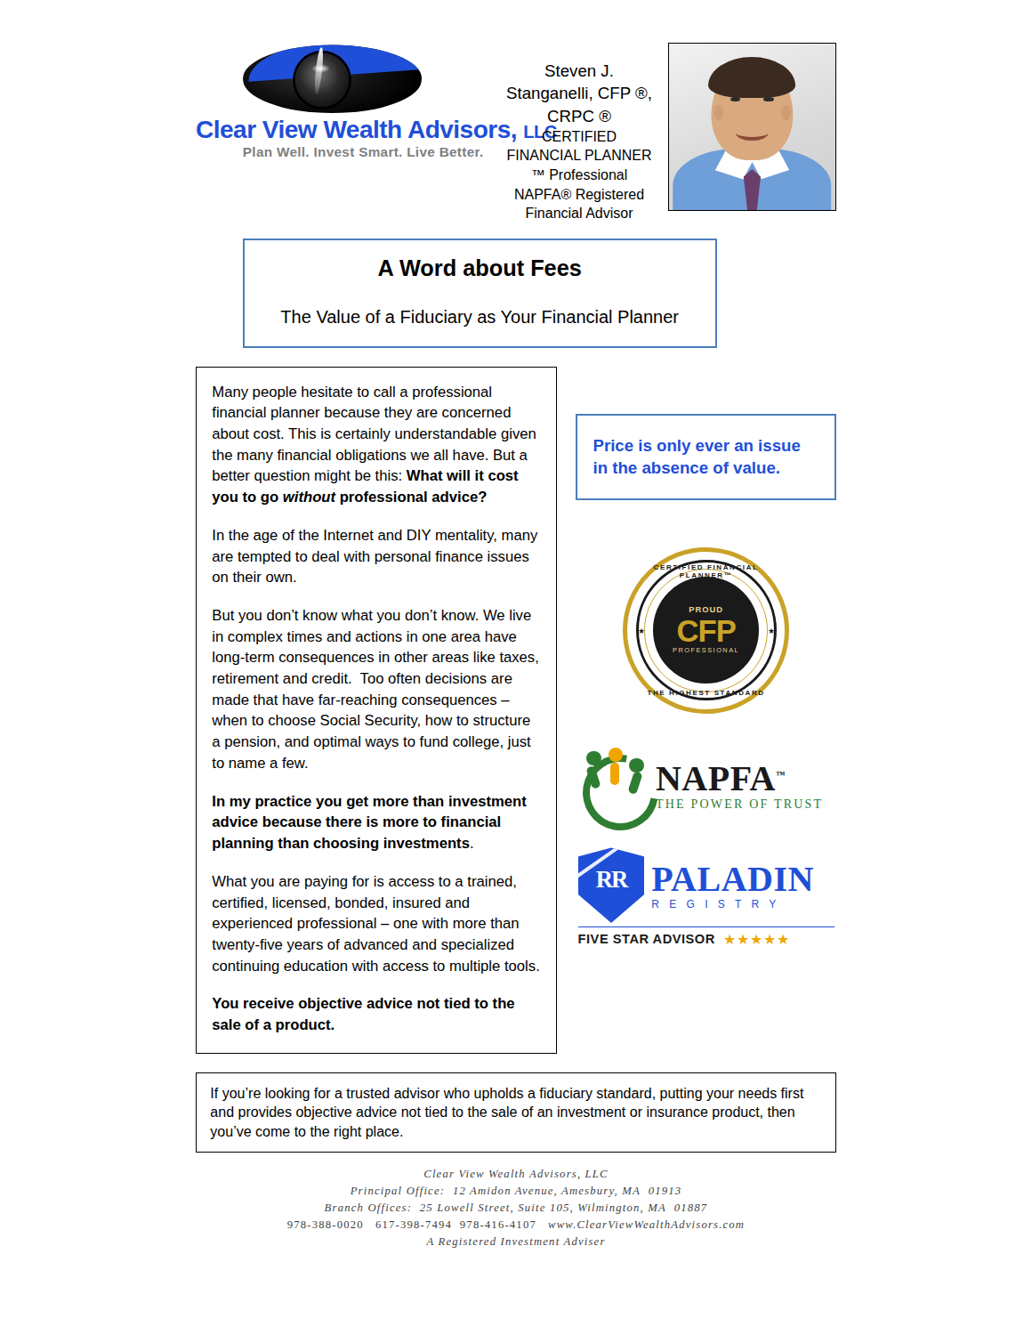Clear View Wealth Advisors, LLC
Plan Well. Invest Smart. Live Better.
Steven J. Stanganelli, CFP ®, CRPC ®
CERTIFIED FINANCIAL PLANNER ™ Professional
NAPFA® Registered Financial Advisor
A Word about Fees
The Value of a Fiduciary as Your Financial Planner
Many people hesitate to call a professional financial planner because they are concerned about cost. This is certainly understandable given the many financial obligations we all have. But a better question might be this: What will it cost you to go without professional advice?
In the age of the Internet and DIY mentality, many are tempted to deal with personal finance issues on their own.
But you don’t know what you don’t know. We live in complex times and actions in one area have long-term consequences in other areas like taxes, retirement and credit. Too often decisions are made that have far-reaching consequences – when to choose Social Security, how to structure a pension, and optimal ways to fund college, just to name a few.
In my practice you get more than investment advice because there is more to financial planning than choosing investments.
What you are paying for is access to a trained, certified, licensed, bonded, insured and experienced professional – one with more than twenty-five years of advanced and specialized continuing education with access to multiple tools.
You receive objective advice not tied to the sale of a product.
Price is only ever an issue in the absence of value.
CERTIFIED FINANCIAL PLANNER™
★
★
THE HIGHEST STANDARD
PROUD
CFP
PROFESSIONAL
NAPFA™
THE POWER OF TRUST
RR
PALADIN
R E G I S T R Y
FIVE STAR ADVISOR ★★★★★
If you’re looking for a trusted advisor who upholds a fiduciary standard, putting your needs first and provides objective advice not tied to the sale of an investment or insurance product, then you’ve come to the right place.
Clear View Wealth Advisors, LLC
Principal Office: 12 Amidon Avenue, Amesbury, MA 01913
Branch Offices: 25 Lowell Street, Suite 105, Wilmington, MA 01887
978-388-0020 617-398-7494 978-416-4107 www.ClearViewWealthAdvisors.com
A Registered Investment Adviser